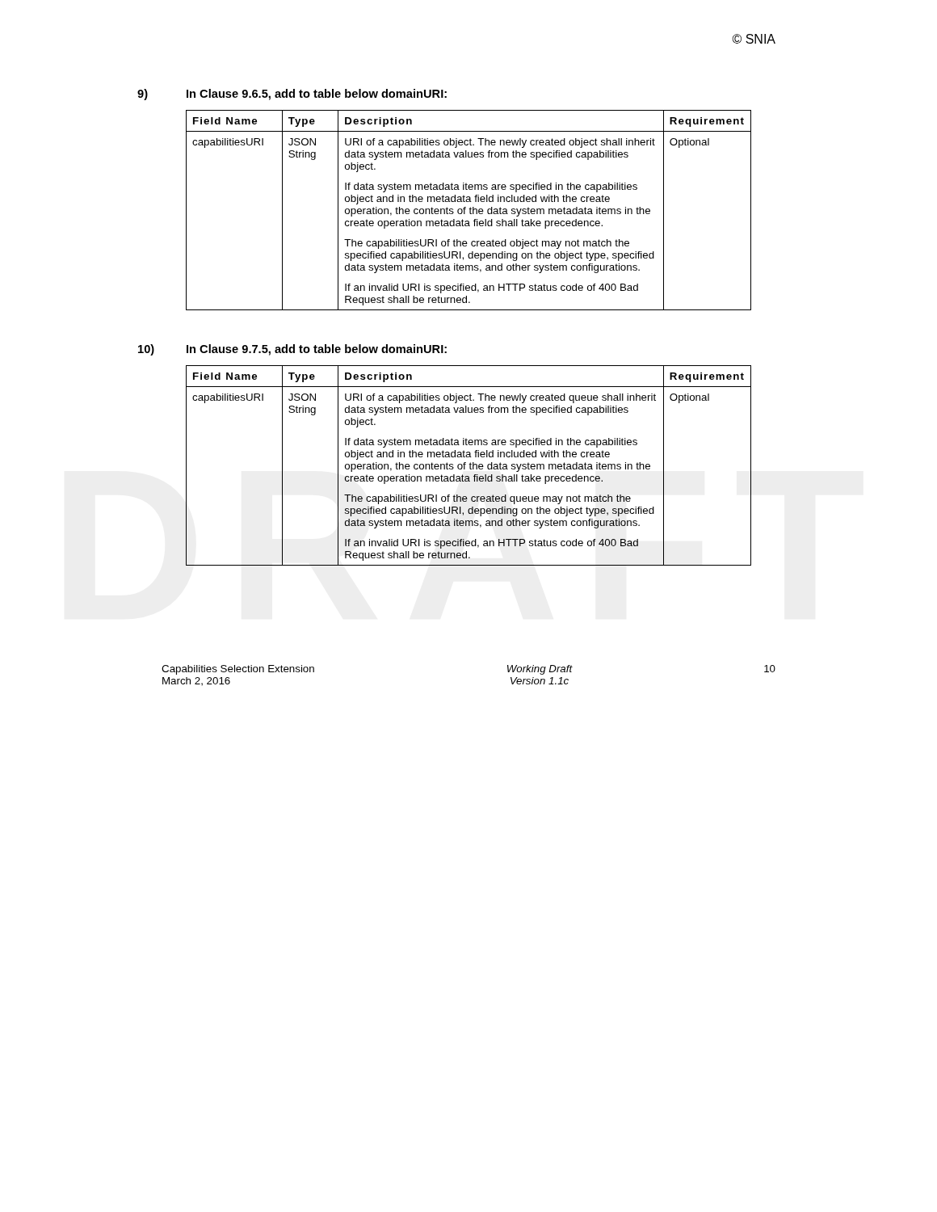DRAFT
© SNIA
9) In Clause 9.6.5, add to table below domainURI:
| Field Name | Type | Description | Requirement |
| --- | --- | --- | --- |
| capabilitiesURI | JSON String | URI of a capabilities object. The newly created object shall inherit data system metadata values from the specified capabilities object. If data system metadata items are specified in the capabilities object and in the metadata field included with the create operation, the contents of the data system metadata items in the create operation metadata field shall take precedence. The capabilitiesURI of the created object may not match the specified capabilitiesURI, depending on the object type, specified data system metadata items, and other system configurations. If an invalid URI is specified, an HTTP status code of 400 Bad Request shall be returned. | Optional |
10) In Clause 9.7.5, add to table below domainURI:
| Field Name | Type | Description | Requirement |
| --- | --- | --- | --- |
| capabilitiesURI | JSON String | URI of a capabilities object. The newly created queue shall inherit data system metadata values from the specified capabilities object. If data system metadata items are specified in the capabilities object and in the metadata field included with the create operation, the contents of the data system metadata items in the create operation metadata field shall take precedence. The capabilitiesURI of the created queue may not match the specified capabilitiesURI, depending on the object type, specified data system metadata items, and other system configurations. If an invalid URI is specified, an HTTP status code of 400 Bad Request shall be returned. | Optional |
Capabilities Selection Extension
March 2, 2016
Working Draft
Version 1.1c
10